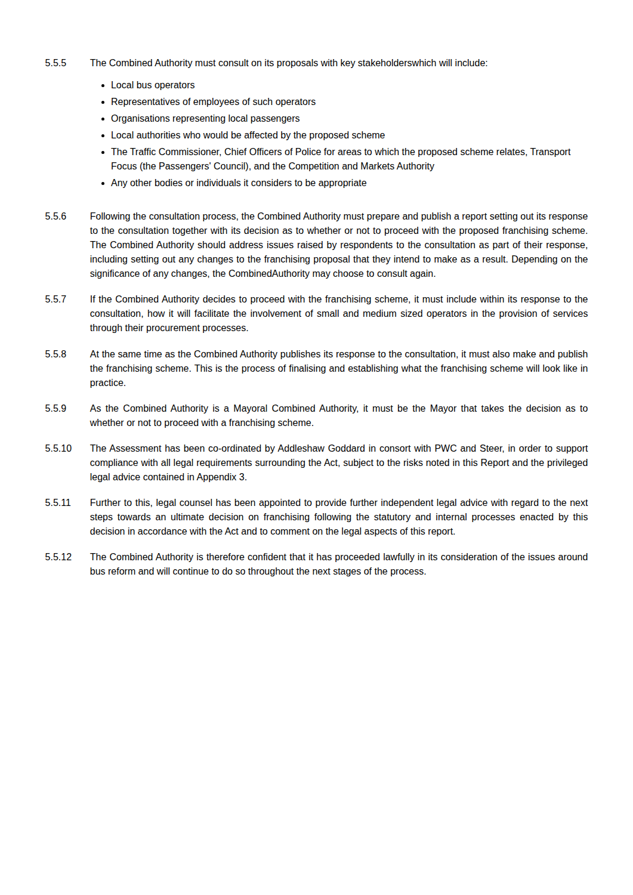5.5.5
The Combined Authority must consult on its proposals with key stakeholderswhich will include:
Local bus operators
Representatives of employees of such operators
Organisations representing local passengers
Local authorities who would be affected by the proposed scheme
The Traffic Commissioner, Chief Officers of Police for areas to which the proposed scheme relates, Transport Focus (the Passengers' Council), and the Competition and Markets Authority
Any other bodies or individuals it considers to be appropriate
5.5.6
Following the consultation process, the Combined Authority must prepare and publish a report setting out its response to the consultation together with its decision as to whether or not to proceed with the proposed franchising scheme. The Combined Authority should address issues raised by respondents to the consultation as part of their response, including setting out any changes to the franchising proposal that they intend to make as a result. Depending on the significance of any changes, the CombinedAuthority may choose to consult again.
5.5.7
If the Combined Authority decides to proceed with the franchising scheme, it must include within its response to the consultation, how it will facilitate the involvement of small and medium sized operators in the provision of services through their procurement processes.
5.5.8
At the same time as the Combined Authority publishes its response to the consultation, it must also make and publish the franchising scheme. This is the process of finalising and establishing what the franchising scheme will look like in practice.
5.5.9
As the Combined Authority is a Mayoral Combined Authority, it must be the Mayor that takes the decision as to whether or not to proceed with a franchising scheme.
5.5.10
The Assessment has been co-ordinated by Addleshaw Goddard in consort with PWC and Steer, in order to support compliance with all legal requirements surrounding the Act, subject to the risks noted in this Report and the privileged legal advice contained in Appendix 3.
5.5.11
Further to this, legal counsel has been appointed to provide further independent legal advice with regard to the next steps towards an ultimate decision on franchising following the statutory and internal processes enacted by this decision in accordance with the Act and to comment on the legal aspects of this report.
5.5.12
The Combined Authority is therefore confident that it has proceeded lawfully in its consideration of the issues around bus reform and will continue to do so throughout the next stages of the process.